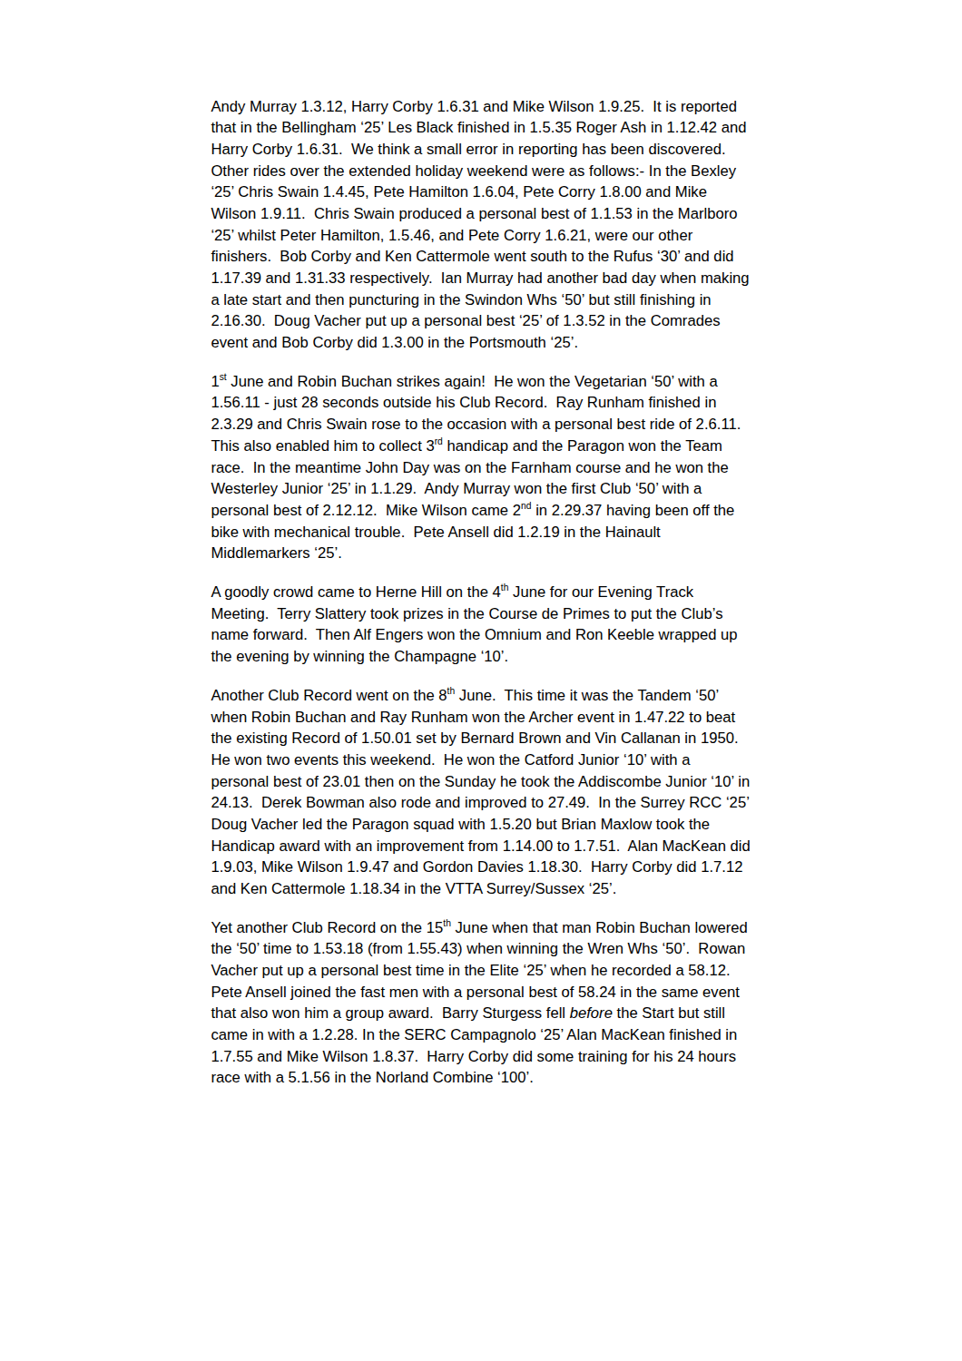Andy Murray 1.3.12, Harry Corby 1.6.31 and Mike Wilson 1.9.25. It is reported that in the Bellingham ‘25’ Les Black finished in 1.5.35 Roger Ash in 1.12.42 and Harry Corby 1.6.31. We think a small error in reporting has been discovered. Other rides over the extended holiday weekend were as follows:- In the Bexley ‘25’ Chris Swain 1.4.45, Pete Hamilton 1.6.04, Pete Corry 1.8.00 and Mike Wilson 1.9.11. Chris Swain produced a personal best of 1.1.53 in the Marlboro ‘25’ whilst Peter Hamilton, 1.5.46, and Pete Corry 1.6.21, were our other finishers. Bob Corby and Ken Cattermole went south to the Rufus ‘30’ and did 1.17.39 and 1.31.33 respectively. Ian Murray had another bad day when making a late start and then puncturing in the Swindon Whs ‘50’ but still finishing in 2.16.30. Doug Vacher put up a personal best ‘25’ of 1.3.52 in the Comrades event and Bob Corby did 1.3.00 in the Portsmouth ‘25’.
1st June and Robin Buchan strikes again! He won the Vegetarian ‘50’ with a 1.56.11 - just 28 seconds outside his Club Record. Ray Runham finished in 2.3.29 and Chris Swain rose to the occasion with a personal best ride of 2.6.11. This also enabled him to collect 3rd handicap and the Paragon won the Team race. In the meantime John Day was on the Farnham course and he won the Westerley Junior ‘25’ in 1.1.29. Andy Murray won the first Club ‘50’ with a personal best of 2.12.12. Mike Wilson came 2nd in 2.29.37 having been off the bike with mechanical trouble. Pete Ansell did 1.2.19 in the Hainault Middlemarkers ‘25’.
A goodly crowd came to Herne Hill on the 4th June for our Evening Track Meeting. Terry Slattery took prizes in the Course de Primes to put the Club’s name forward. Then Alf Engers won the Omnium and Ron Keeble wrapped up the evening by winning the Champagne ‘10’.
Another Club Record went on the 8th June. This time it was the Tandem ‘50’ when Robin Buchan and Ray Runham won the Archer event in 1.47.22 to beat the existing Record of 1.50.01 set by Bernard Brown and Vin Callanan in 1950. He won two events this weekend. He won the Catford Junior ‘10’ with a personal best of 23.01 then on the Sunday he took the Addiscombe Junior ‘10’ in 24.13. Derek Bowman also rode and improved to 27.49. In the Surrey RCC ‘25’ Doug Vacher led the Paragon squad with 1.5.20 but Brian Maxlow took the Handicap award with an improvement from 1.14.00 to 1.7.51. Alan MacKean did 1.9.03, Mike Wilson 1.9.47 and Gordon Davies 1.18.30. Harry Corby did 1.7.12 and Ken Cattermole 1.18.34 in the VTTA Surrey/Sussex ‘25’.
Yet another Club Record on the 15th June when that man Robin Buchan lowered the ‘50’ time to 1.53.18 (from 1.55.43) when winning the Wren Whs ‘50’. Rowan Vacher put up a personal best time in the Elite ‘25’ when he recorded a 58.12. Pete Ansell joined the fast men with a personal best of 58.24 in the same event that also won him a group award. Barry Sturgess fell before the Start but still came in with a 1.2.28. In the SERC Campagnolo ‘25’ Alan MacKean finished in 1.7.55 and Mike Wilson 1.8.37. Harry Corby did some training for his 24 hours race with a 5.1.56 in the Norland Combine ‘100’.